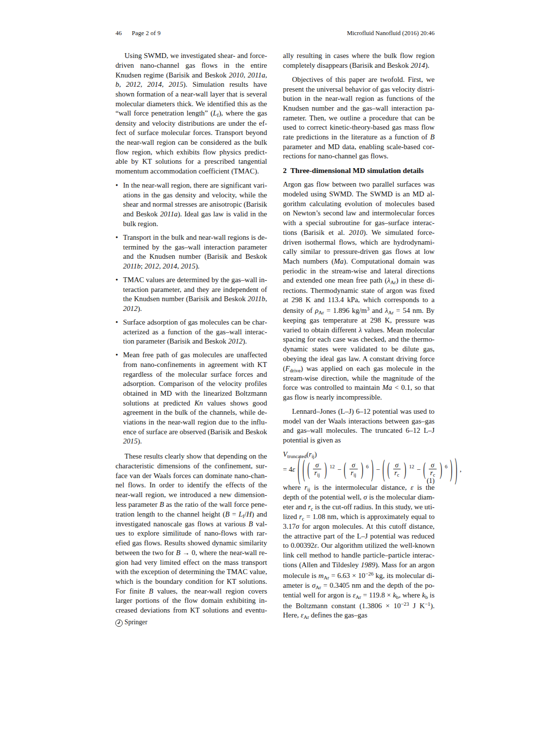46 Page 2 of 9
Microfluid Nanofluid (2016) 20:46
Using SWMD, we investigated shear- and force-driven nano-channel gas flows in the entire Knudsen regime (Barisik and Beskok 2010, 2011a, b, 2012, 2014, 2015). Simulation results have shown formation of a near-wall layer that is several molecular diameters thick. We identified this as the “wall force penetration length” (Lf), where the gas density and velocity distributions are under the effect of surface molecular forces. Transport beyond the near-wall region can be considered as the bulk flow region, which exhibits flow physics predictable by KT solutions for a prescribed tangential momentum accommodation coefficient (TMAC).
In the near-wall region, there are significant variations in the gas density and velocity, while the shear and normal stresses are anisotropic (Barisik and Beskok 2011a). Ideal gas law is valid in the bulk region.
Transport in the bulk and near-wall regions is determined by the gas–wall interaction parameter and the Knudsen number (Barisik and Beskok 2011b; 2012, 2014, 2015).
TMAC values are determined by the gas–wall interaction parameter, and they are independent of the Knudsen number (Barisik and Beskok 2011b, 2012).
Surface adsorption of gas molecules can be characterized as a function of the gas–wall interaction parameter (Barisik and Beskok 2012).
Mean free path of gas molecules are unaffected from nano-confinements in agreement with KT regardless of the molecular surface forces and adsorption. Comparison of the velocity profiles obtained in MD with the linearized Boltzmann solutions at predicted Kn values shows good agreement in the bulk of the channels, while deviations in the near-wall region due to the influence of surface are observed (Barisik and Beskok 2015).
These results clearly show that depending on the characteristic dimensions of the confinement, surface van der Waals forces can dominate nano-channel flows. In order to identify the effects of the near-wall region, we introduced a new dimensionless parameter B as the ratio of the wall force penetration length to the channel height (B = Lf/H) and investigated nanoscale gas flows at various B values to explore similitude of nano-flows with rarefied gas flows. Results showed dynamic similarity between the two for B → 0, where the near-wall region had very limited effect on the mass transport with the exception of determining the TMAC value, which is the boundary condition for KT solutions. For finite B values, the near-wall region covers larger portions of the flow domain exhibiting increased deviations from KT solutions and eventually resulting in cases where the bulk flow region completely disappears (Barisik and Beskok 2014).
Objectives of this paper are twofold. First, we present the universal behavior of gas velocity distribution in the near-wall region as functions of the Knudsen number and the gas–wall interaction parameter. Then, we outline a procedure that can be used to correct kinetic-theory-based gas mass flow rate predictions in the literature as a function of B parameter and MD data, enabling scale-based corrections for nano-channel gas flows.
2 Three-dimensional MD simulation details
Argon gas flow between two parallel surfaces was modeled using SWMD. The SWMD is an MD algorithm calculating evolution of molecules based on Newton’s second law and intermolecular forces with a special subroutine for gas–surface interactions (Barisik et al. 2010). We simulated force-driven isothermal flows, which are hydrodynamically similar to pressure-driven gas flows at low Mach numbers (Ma). Computational domain was periodic in the stream-wise and lateral directions and extended one mean free path (λAr) in these directions. Thermodynamic state of argon was fixed at 298 K and 113.4 kPa, which corresponds to a density of ρAr = 1.896 kg/m3 and λAr = 54 nm. By keeping gas temperature at 298 K, pressure was varied to obtain different λ values. Mean molecular spacing for each case was checked, and the thermodynamic states were validated to be dilute gas, obeying the ideal gas law. A constant driving force (Fdrive) was applied on each gas molecule in the stream-wise direction, while the magnitude of the force was controlled to maintain Ma < 0.1, so that gas flow is nearly incompressible.
Lennard–Jones (L–J) 6–12 potential was used to model van der Waals interactions between gas–gas and gas–wall molecules. The truncated 6–12 L–J potential is given as
Vtruncated(rij) = 4ε ( ( ( σrij ) 12 − ( σrij ) 6 ) − ( ( σrc ) 12 − ( σrc ) 6 ) ) , (1)
where rij is the intermolecular distance, ε is the depth of the potential well, σ is the molecular diameter and rc is the cut-off radius. In this study, we utilized rc = 1.08 nm, which is approximately equal to 3.17σ for argon molecules. At this cutoff distance, the attractive part of the L–J potential was reduced to 0.00392ε. Our algorithm utilized the well-known link cell method to handle particle–particle interactions (Allen and Tildesley 1989). Mass for an argon molecule is mAr = 6.63 × 10−26 kg, its molecular diameter is σAr = 0.3405 nm and the depth of the potential well for argon is εAr = 119.8 × kb, where kb is the Boltzmann constant (1.3806 × 10−23 J K−1). Here, εAr defines the gas–gas
Springer